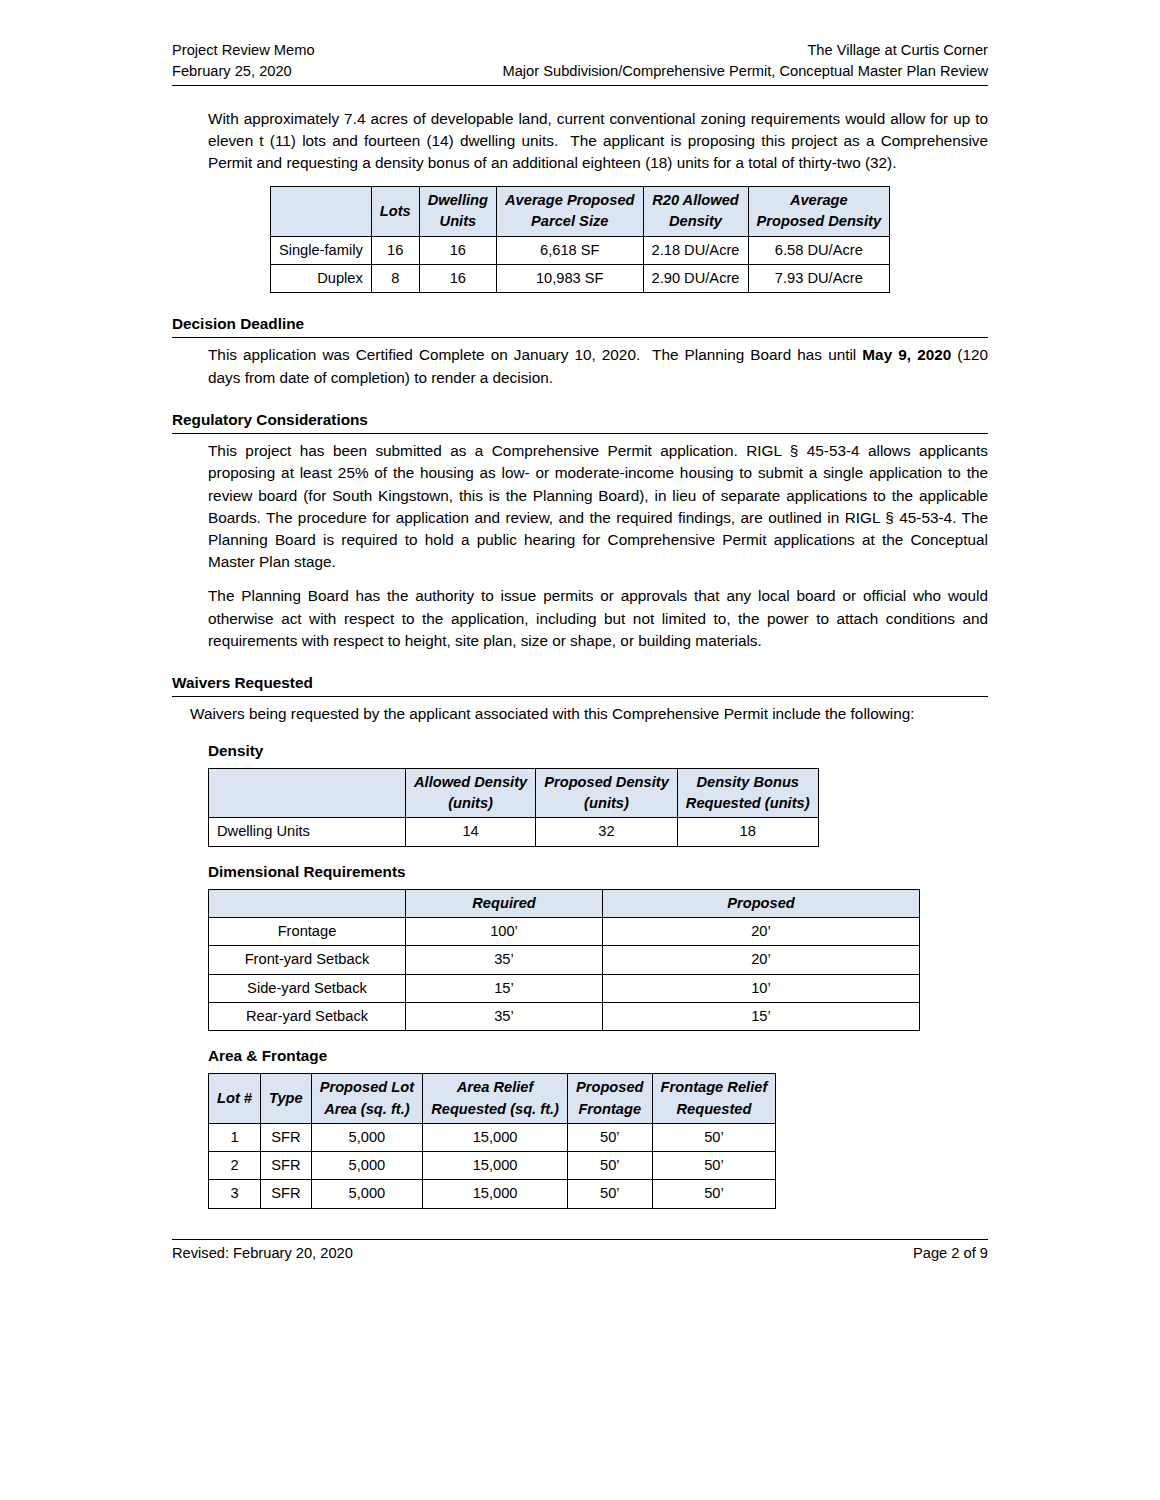Project Review Memo
February 25, 2020
The Village at Curtis Corner
Major Subdivision/Comprehensive Permit, Conceptual Master Plan Review
With approximately 7.4 acres of developable land, current conventional zoning requirements would allow for up to eleven t (11) lots and fourteen (14) dwelling units. The applicant is proposing this project as a Comprehensive Permit and requesting a density bonus of an additional eighteen (18) units for a total of thirty-two (32).
| | Lots | Dwelling Units | Average Proposed Parcel Size | R20 Allowed Density | Average Proposed Density |
| --- | --- | --- | --- | --- | --- |
| Single-family | 16 | 16 | 6,618 SF | 2.18 DU/Acre | 6.58 DU/Acre |
| Duplex | 8 | 16 | 10,983 SF | 2.90 DU/Acre | 7.93 DU/Acre |
Decision Deadline
This application was Certified Complete on January 10, 2020. The Planning Board has until May 9, 2020 (120 days from date of completion) to render a decision.
Regulatory Considerations
This project has been submitted as a Comprehensive Permit application. RIGL § 45-53-4 allows applicants proposing at least 25% of the housing as low- or moderate-income housing to submit a single application to the review board (for South Kingstown, this is the Planning Board), in lieu of separate applications to the applicable Boards. The procedure for application and review, and the required findings, are outlined in RIGL § 45-53-4. The Planning Board is required to hold a public hearing for Comprehensive Permit applications at the Conceptual Master Plan stage.
The Planning Board has the authority to issue permits or approvals that any local board or official who would otherwise act with respect to the application, including but not limited to, the power to attach conditions and requirements with respect to height, site plan, size or shape, or building materials.
Waivers Requested
Waivers being requested by the applicant associated with this Comprehensive Permit include the following:
Density
| | Allowed Density (units) | Proposed Density (units) | Density Bonus Requested (units) |
| --- | --- | --- | --- |
| Dwelling Units | 14 | 32 | 18 |
Dimensional Requirements
| | Required | Proposed |
| --- | --- | --- |
| Frontage | 100’ | 20’ |
| Front-yard Setback | 35’ | 20’ |
| Side-yard Setback | 15’ | 10’ |
| Rear-yard Setback | 35’ | 15’ |
Area & Frontage
| Lot # | Type | Proposed Lot Area (sq. ft.) | Area Relief Requested (sq. ft.) | Proposed Frontage | Frontage Relief Requested |
| --- | --- | --- | --- | --- | --- |
| 1 | SFR | 5,000 | 15,000 | 50’ | 50’ |
| 2 | SFR | 5,000 | 15,000 | 50’ | 50’ |
| 3 | SFR | 5,000 | 15,000 | 50’ | 50’ |
Revised: February 20, 2020
Page 2 of 9